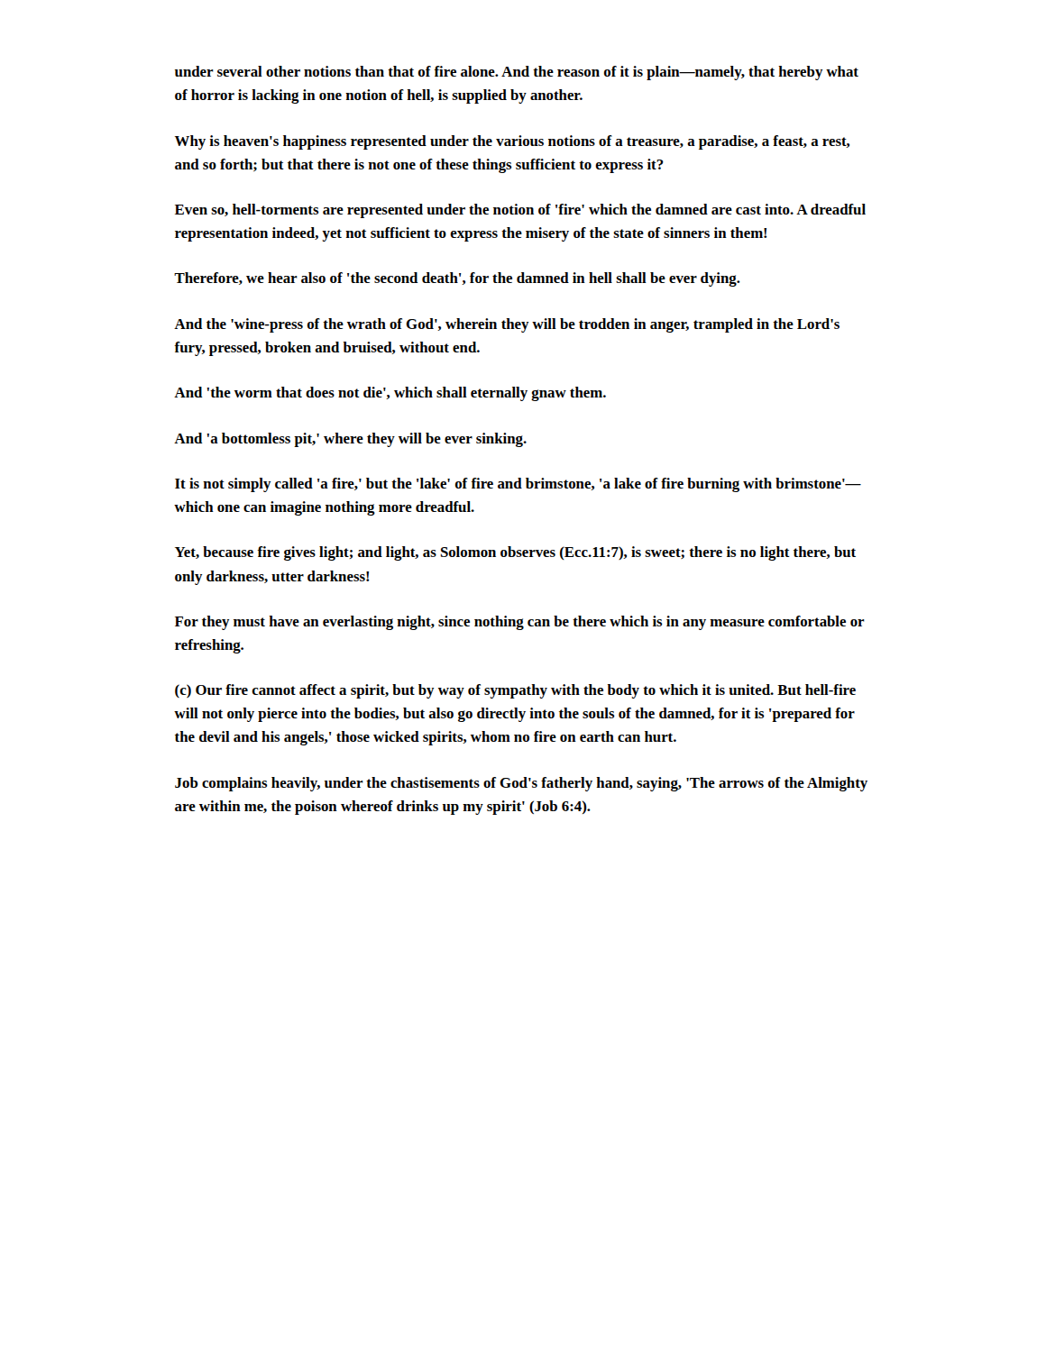under several other notions than that of fire alone. And the reason of it is plain—namely, that hereby what of horror is lacking in one notion of hell, is supplied by another.
Why is heaven's happiness represented under the various notions of a treasure, a paradise, a feast, a rest, and so forth; but that there is not one of these things sufficient to express it?
Even so, hell-torments are represented under the notion of 'fire' which the damned are cast into. A dreadful representation indeed, yet not sufficient to express the misery of the state of sinners in them!
Therefore, we hear also of 'the second death', for the damned in hell shall be ever dying.
And the 'wine-press of the wrath of God', wherein they will be trodden in anger, trampled in the Lord's fury, pressed, broken and bruised, without end.
And 'the worm that does not die', which shall eternally gnaw them.
And 'a bottomless pit,' where they will be ever sinking.
It is not simply called 'a fire,' but the 'lake' of fire and brimstone, 'a lake of fire burning with brimstone'—which one can imagine nothing more dreadful.
Yet, because fire gives light; and light, as Solomon observes (Ecc.11:7), is sweet; there is no light there, but only darkness, utter darkness!
For they must have an everlasting night, since nothing can be there which is in any measure comfortable or refreshing.
(c) Our fire cannot affect a spirit, but by way of sympathy with the body to which it is united. But hell-fire will not only pierce into the bodies, but also go directly into the souls of the damned, for it is 'prepared for the devil and his angels,' those wicked spirits, whom no fire on earth can hurt.
Job complains heavily, under the chastisements of God's fatherly hand, saying, 'The arrows of the Almighty are within me, the poison whereof drinks up my spirit' (Job 6:4).